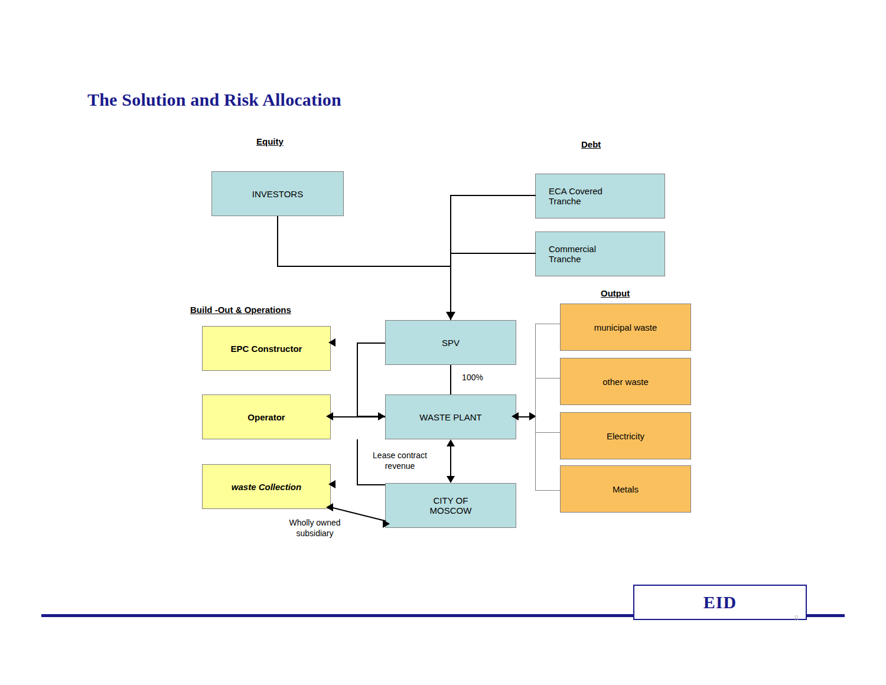The Solution and Risk Allocation
Equity
Debt
Output
Build -Out & Operations
INVESTORS
ECA Covered
Tranche
Commercial
Tranche
SPV
WASTE PLANT
CITY OF
MOSCOW
EPC Constructor
Operator
waste Collection
municipal waste
other waste
Electricity
Metals
100%
Lease contract
revenue
Wholly owned
subsidiary
EID
9